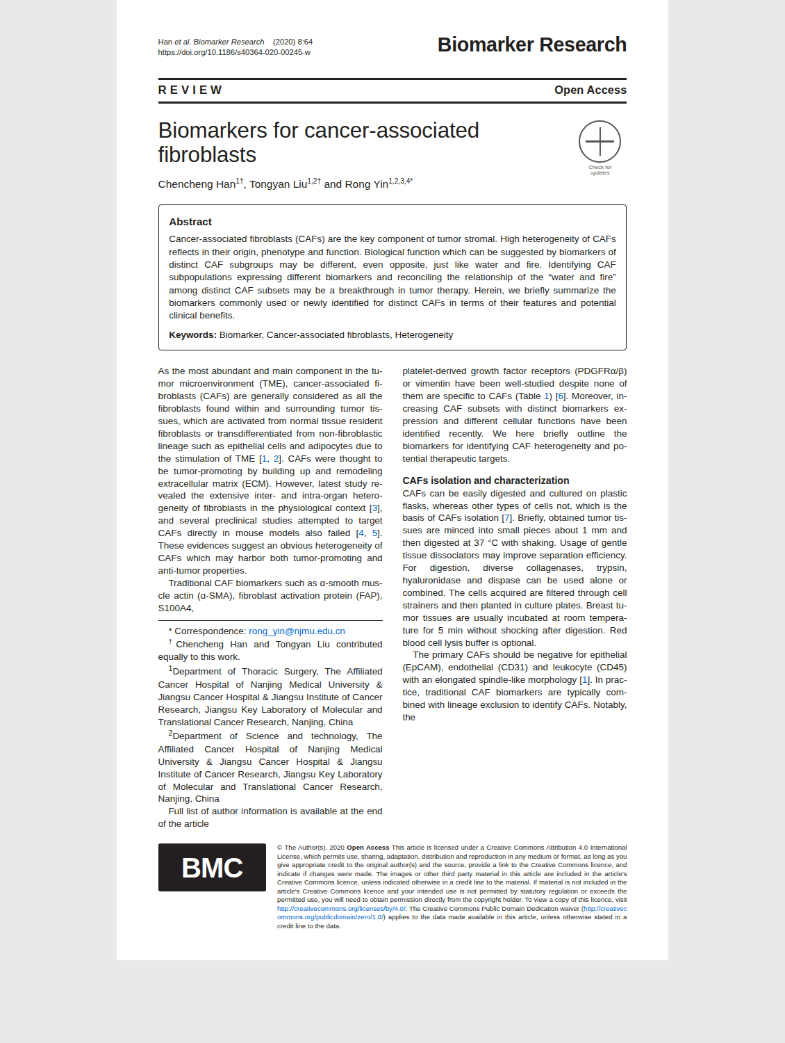Han et al. Biomarker Research (2020) 8:64
https://doi.org/10.1186/s40364-020-00245-w
Biomarker Research
REVIEW
Open Access
Biomarkers for cancer-associated fibroblasts
Check for
updates
Chencheng Han1†, Tongyan Liu1,2† and Rong Yin1,2,3,4*
Abstract
Cancer-associated fibroblasts (CAFs) are the key component of tumor stromal. High heterogeneity of CAFs reflects in their origin, phenotype and function. Biological function which can be suggested by biomarkers of distinct CAF subgroups may be different, even opposite, just like water and fire. Identifying CAF subpopulations expressing different biomarkers and reconciling the relationship of the “water and fire” among distinct CAF subsets may be a breakthrough in tumor therapy. Herein, we briefly summarize the biomarkers commonly used or newly identified for distinct CAFs in terms of their features and potential clinical benefits.
Keywords: Biomarker, Cancer-associated fibroblasts, Heterogeneity
As the most abundant and main component in the tumor microenvironment (TME), cancer-associated fibroblasts (CAFs) are generally considered as all the fibroblasts found within and surrounding tumor tissues, which are activated from normal tissue resident fibroblasts or transdifferentiated from non-fibroblastic lineage such as epithelial cells and adipocytes due to the stimulation of TME [1, 2]. CAFs were thought to be tumor-promoting by building up and remodeling extracellular matrix (ECM). However, latest study revealed the extensive inter- and intra-organ heterogeneity of fibroblasts in the physiological context [3], and several preclinical studies attempted to target CAFs directly in mouse models also failed [4, 5]. These evidences suggest an obvious heterogeneity of CAFs which may harbor both tumor-promoting and anti-tumor properties.
Traditional CAF biomarkers such as α-smooth muscle actin (α-SMA), fibroblast activation protein (FAP), S100A4,
* Correspondence: rong_yin@njmu.edu.cn
†Chencheng Han and Tongyan Liu contributed equally to this work.
1Department of Thoracic Surgery, The Affiliated Cancer Hospital of Nanjing Medical University & Jiangsu Cancer Hospital & Jiangsu Institute of Cancer Research, Jiangsu Key Laboratory of Molecular and Translational Cancer Research, Nanjing, China
2Department of Science and technology, The Affiliated Cancer Hospital of Nanjing Medical University & Jiangsu Cancer Hospital & Jiangsu Institute of Cancer Research, Jiangsu Key Laboratory of Molecular and Translational Cancer Research, Nanjing, China
Full list of author information is available at the end of the article
platelet-derived growth factor receptors (PDGFRα/β) or vimentin have been well-studied despite none of them are specific to CAFs (Table 1) [6]. Moreover, increasing CAF subsets with distinct biomarkers expression and different cellular functions have been identified recently. We here briefly outline the biomarkers for identifying CAF heterogeneity and potential therapeutic targets.
CAFs isolation and characterization
CAFs can be easily digested and cultured on plastic flasks, whereas other types of cells not, which is the basis of CAFs isolation [7]. Briefly, obtained tumor tissues are minced into small pieces about 1 mm and then digested at 37 °C with shaking. Usage of gentle tissue dissociators may improve separation efficiency. For digestion, diverse collagenases, trypsin, hyaluronidase and dispase can be used alone or combined. The cells acquired are filtered through cell strainers and then planted in culture plates. Breast tumor tissues are usually incubated at room temperature for 5 min without shocking after digestion. Red blood cell lysis buffer is optional.
The primary CAFs should be negative for epithelial (EpCAM), endothelial (CD31) and leukocyte (CD45) with an elongated spindle-like morphology [1]. In practice, traditional CAF biomarkers are typically combined with lineage exclusion to identify CAFs. Notably, the
BMC
© The Author(s). 2020 Open Access This article is licensed under a Creative Commons Attribution 4.0 International License, which permits use, sharing, adaptation, distribution and reproduction in any medium or format, as long as you give appropriate credit to the original author(s) and the source, provide a link to the Creative Commons licence, and indicate if changes were made. The images or other third party material in this article are included in the article's Creative Commons licence, unless indicated otherwise in a credit line to the material. If material is not included in the article's Creative Commons licence and your intended use is not permitted by statutory regulation or exceeds the permitted use, you will need to obtain permission directly from the copyright holder. To view a copy of this licence, visit http://creativecommons.org/licenses/by/4.0/. The Creative Commons Public Domain Dedication waiver (http://creativecommons.org/publicdomain/zero/1.0/) applies to the data made available in this article, unless otherwise stated in a credit line to the data.